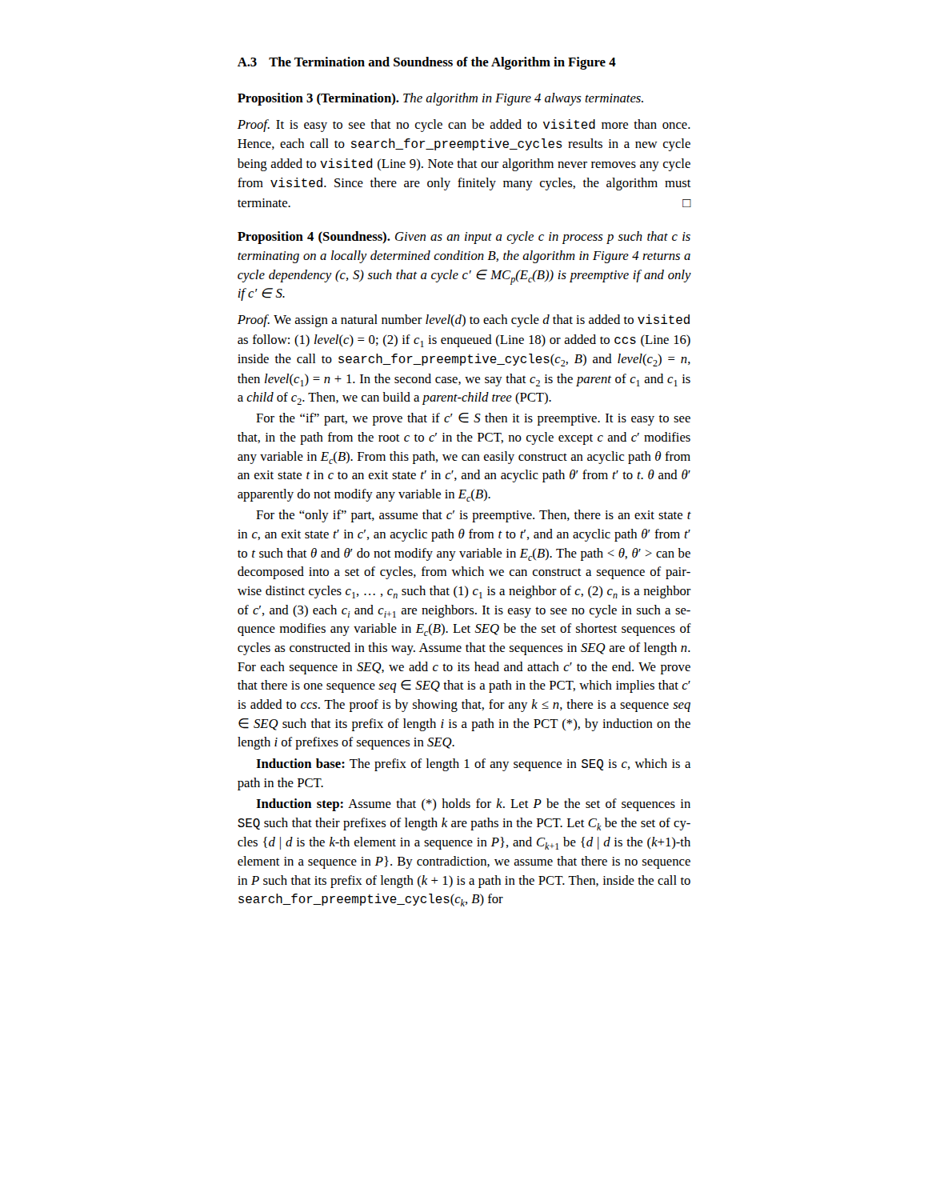A.3 The Termination and Soundness of the Algorithm in Figure 4
Proposition 3 (Termination). The algorithm in Figure 4 always terminates.
Proof. It is easy to see that no cycle can be added to visited more than once. Hence, each call to search_for_preemptive_cycles results in a new cycle being added to visited (Line 9). Note that our algorithm never removes any cycle from visited. Since there are only finitely many cycles, the algorithm must terminate.□
Proposition 4 (Soundness). Given as an input a cycle c in process p such that c is terminating on a locally determined condition B, the algorithm in Figure 4 returns a cycle dependency (c, S) such that a cycle c′ ∈ MCp(Ec(B)) is preemptive if and only if c′ ∈ S.
Proof. We assign a natural number level(d) to each cycle d that is added to visited as follow: (1) level(c) = 0; (2) if c1 is enqueued (Line 18) or added to ccs (Line 16) inside the call to search_for_preemptive_cycles(c2, B) and level(c2) = n, then level(c1) = n + 1. In the second case, we say that c2 is the parent of c1 and c1 is a child of c2. Then, we can build a parent-child tree (PCT).
For the “if” part, we prove that if c′ ∈ S then it is preemptive. It is easy to see that, in the path from the root c to c′ in the PCT, no cycle except c and c′ modifies any variable in Ec(B). From this path, we can easily construct an acyclic path θ from an exit state t in c to an exit state t′ in c′, and an acyclic path θ′ from t′ to t. θ and θ′ apparently do not modify any variable in Ec(B).
For the “only if” part, assume that c′ is preemptive. Then, there is an exit state t in c, an exit state t′ in c′, an acyclic path θ from t to t′, and an acyclic path θ′ from t′ to t such that θ and θ′ do not modify any variable in Ec(B). The path < θ, θ′ > can be decomposed into a set of cycles, from which we can construct a sequence of pairwise distinct cycles c1, … , cn such that (1) c1 is a neighbor of c, (2) cn is a neighbor of c′, and (3) each ci and ci+1 are neighbors. It is easy to see no cycle in such a sequence modifies any variable in Ec(B). Let SEQ be the set of shortest sequences of cycles as constructed in this way. Assume that the sequences in SEQ are of length n. For each sequence in SEQ, we add c to its head and attach c′ to the end. We prove that there is one sequence seq ∈ SEQ that is a path in the PCT, which implies that c′ is added to ccs. The proof is by showing that, for any k ≤ n, there is a sequence seq ∈ SEQ such that its prefix of length i is a path in the PCT (*), by induction on the length i of prefixes of sequences in SEQ.
Induction base: The prefix of length 1 of any sequence in SEQ is c, which is a path in the PCT.
Induction step: Assume that (*) holds for k. Let P be the set of sequences in SEQ such that their prefixes of length k are paths in the PCT. Let Ck be the set of cycles {d | d is the k-th element in a sequence in P}, and Ck+1 be {d | d is the (k+1)-th element in a sequence in P}. By contradiction, we assume that there is no sequence in P such that its prefix of length (k + 1) is a path in the PCT. Then, inside the call to search_for_preemptive_cycles(ck, B) for